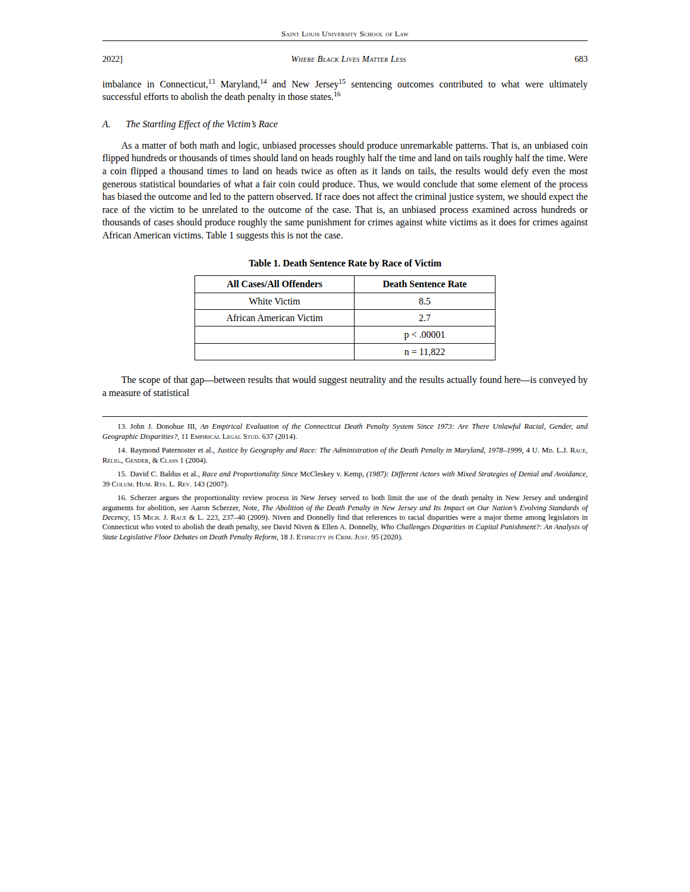Saint Louis University School of Law
2022] Where Black Lives Matter Less 683
imbalance in Connecticut,13 Maryland,14 and New Jersey15 sentencing outcomes contributed to what were ultimately successful efforts to abolish the death penalty in those states.16
A. The Startling Effect of the Victim’s Race
As a matter of both math and logic, unbiased processes should produce unremarkable patterns. That is, an unbiased coin flipped hundreds or thousands of times should land on heads roughly half the time and land on tails roughly half the time. Were a coin flipped a thousand times to land on heads twice as often as it lands on tails, the results would defy even the most generous statistical boundaries of what a fair coin could produce. Thus, we would conclude that some element of the process has biased the outcome and led to the pattern observed. If race does not affect the criminal justice system, we should expect the race of the victim to be unrelated to the outcome of the case. That is, an unbiased process examined across hundreds or thousands of cases should produce roughly the same punishment for crimes against white victims as it does for crimes against African American victims. Table 1 suggests this is not the case.
Table 1. Death Sentence Rate by Race of Victim
| All Cases/All Offenders | Death Sentence Rate |
| --- | --- |
| White Victim | 8.5 |
| African American Victim | 2.7 |
| | p < .00001 |
| | n = 11,822 |
The scope of that gap—between results that would suggest neutrality and the results actually found here—is conveyed by a measure of statistical
13. John J. Donohue III, An Empirical Evaluation of the Connecticut Death Penalty System Since 1973: Are There Unlawful Racial, Gender, and Geographic Disparities?, 11 Empirical Legal Stud. 637 (2014).
14. Raymond Paternoster et al., Justice by Geography and Race: The Administration of the Death Penalty in Maryland, 1978–1999, 4 U. Md. L.J. Race, Relig., Gender, & Class 1 (2004).
15. David C. Baldus et al., Race and Proportionality Since McCleskey v. Kemp, (1987): Different Actors with Mixed Strategies of Denial and Avoidance, 39 Colum. Hum. Rts. L. Rev. 143 (2007).
16. Scherzer argues the proportionality review process in New Jersey served to both limit the use of the death penalty in New Jersey and undergird arguments for abolition, see Aaron Scherzer, Note, The Abolition of the Death Penalty in New Jersey and Its Impact on Our Nation’s Evolving Standards of Decency, 15 Mich. J. Race & L. 223, 237–40 (2009). Niven and Donnelly find that references to racial disparities were a major theme among legislators in Connecticut who voted to abolish the death penalty, see David Niven & Ellen A. Donnelly, Who Challenges Disparities in Capital Punishment?: An Analysis of State Legislative Floor Debates on Death Penalty Reform, 18 J. Ethnicity in Crim. Just. 95 (2020).